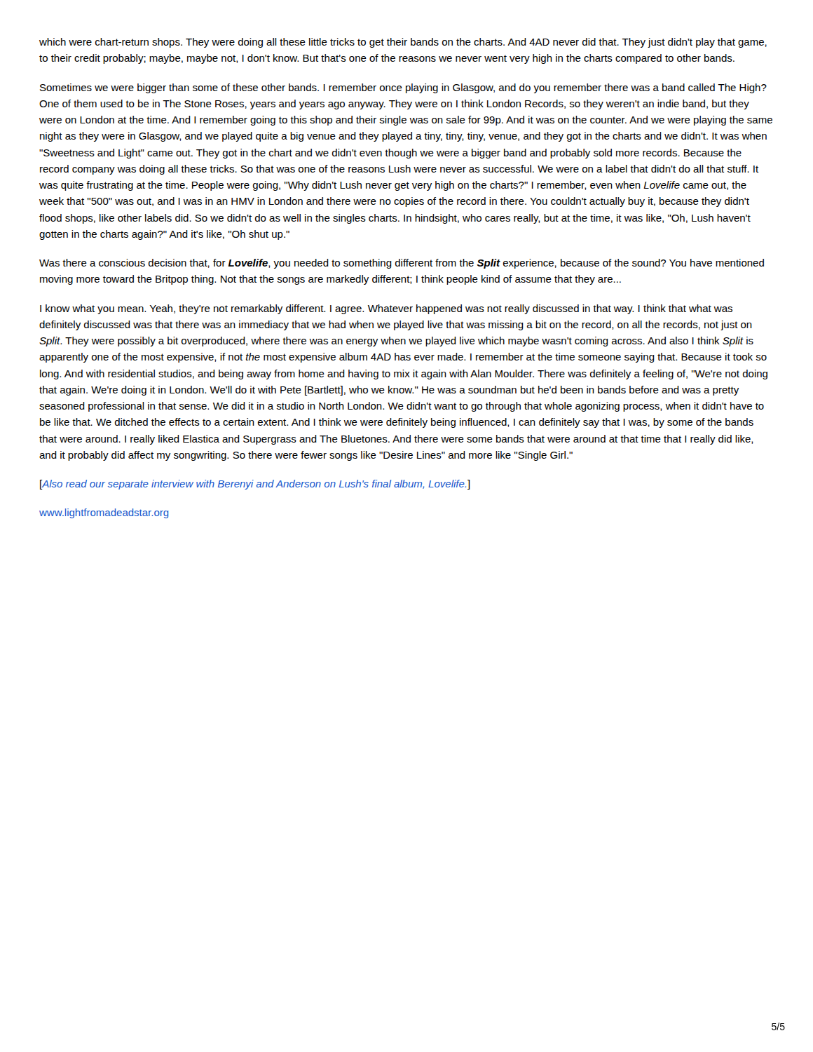which were chart-return shops. They were doing all these little tricks to get their bands on the charts. And 4AD never did that. They just didn't play that game, to their credit probably; maybe, maybe not, I don't know. But that's one of the reasons we never went very high in the charts compared to other bands.
Sometimes we were bigger than some of these other bands. I remember once playing in Glasgow, and do you remember there was a band called The High? One of them used to be in The Stone Roses, years and years ago anyway. They were on I think London Records, so they weren't an indie band, but they were on London at the time. And I remember going to this shop and their single was on sale for 99p. And it was on the counter. And we were playing the same night as they were in Glasgow, and we played quite a big venue and they played a tiny, tiny, tiny, venue, and they got in the charts and we didn't. It was when "Sweetness and Light" came out. They got in the chart and we didn't even though we were a bigger band and probably sold more records. Because the record company was doing all these tricks. So that was one of the reasons Lush were never as successful. We were on a label that didn't do all that stuff. It was quite frustrating at the time. People were going, "Why didn't Lush never get very high on the charts?" I remember, even when Lovelife came out, the week that "500" was out, and I was in an HMV in London and there were no copies of the record in there. You couldn't actually buy it, because they didn't flood shops, like other labels did. So we didn't do as well in the singles charts. In hindsight, who cares really, but at the time, it was like, "Oh, Lush haven't gotten in the charts again?" And it's like, "Oh shut up."
Was there a conscious decision that, for Lovelife, you needed to something different from the Split experience, because of the sound? You have mentioned moving more toward the Britpop thing. Not that the songs are markedly different; I think people kind of assume that they are...
I know what you mean. Yeah, they're not remarkably different. I agree. Whatever happened was not really discussed in that way. I think that what was definitely discussed was that there was an immediacy that we had when we played live that was missing a bit on the record, on all the records, not just on Split. They were possibly a bit overproduced, where there was an energy when we played live which maybe wasn't coming across. And also I think Split is apparently one of the most expensive, if not the most expensive album 4AD has ever made. I remember at the time someone saying that. Because it took so long. And with residential studios, and being away from home and having to mix it again with Alan Moulder. There was definitely a feeling of, "We're not doing that again. We're doing it in London. We'll do it with Pete [Bartlett], who we know." He was a soundman but he'd been in bands before and was a pretty seasoned professional in that sense. We did it in a studio in North London. We didn't want to go through that whole agonizing process, when it didn't have to be like that. We ditched the effects to a certain extent. And I think we were definitely being influenced, I can definitely say that I was, by some of the bands that were around. I really liked Elastica and Supergrass and The Bluetones. And there were some bands that were around at that time that I really did like, and it probably did affect my songwriting. So there were fewer songs like "Desire Lines" and more like "Single Girl."
[Also read our separate interview with Berenyi and Anderson on Lush's final album, Lovelife.]
www.lightfromadeadstar.org
5/5